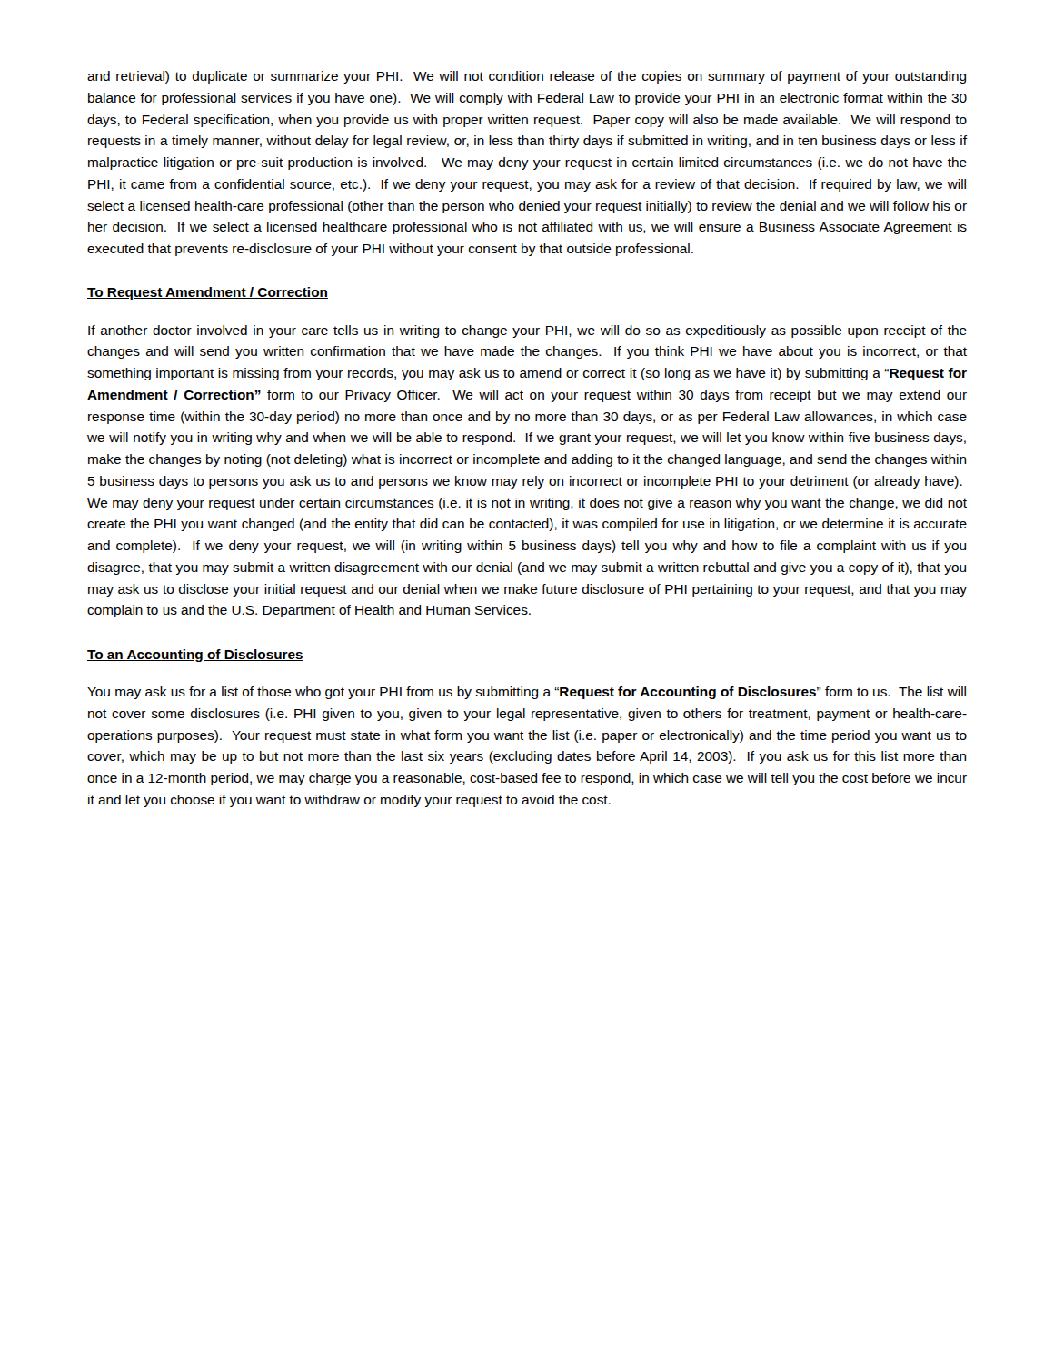and retrieval) to duplicate or summarize your PHI. We will not condition release of the copies on summary of payment of your outstanding balance for professional services if you have one). We will comply with Federal Law to provide your PHI in an electronic format within the 30 days, to Federal specification, when you provide us with proper written request. Paper copy will also be made available. We will respond to requests in a timely manner, without delay for legal review, or, in less than thirty days if submitted in writing, and in ten business days or less if malpractice litigation or pre-suit production is involved. We may deny your request in certain limited circumstances (i.e. we do not have the PHI, it came from a confidential source, etc.). If we deny your request, you may ask for a review of that decision. If required by law, we will select a licensed health-care professional (other than the person who denied your request initially) to review the denial and we will follow his or her decision. If we select a licensed healthcare professional who is not affiliated with us, we will ensure a Business Associate Agreement is executed that prevents re-disclosure of your PHI without your consent by that outside professional.
To Request Amendment / Correction
If another doctor involved in your care tells us in writing to change your PHI, we will do so as expeditiously as possible upon receipt of the changes and will send you written confirmation that we have made the changes. If you think PHI we have about you is incorrect, or that something important is missing from your records, you may ask us to amend or correct it (so long as we have it) by submitting a “Request for Amendment / Correction” form to our Privacy Officer. We will act on your request within 30 days from receipt but we may extend our response time (within the 30-day period) no more than once and by no more than 30 days, or as per Federal Law allowances, in which case we will notify you in writing why and when we will be able to respond. If we grant your request, we will let you know within five business days, make the changes by noting (not deleting) what is incorrect or incomplete and adding to it the changed language, and send the changes within 5 business days to persons you ask us to and persons we know may rely on incorrect or incomplete PHI to your detriment (or already have). We may deny your request under certain circumstances (i.e. it is not in writing, it does not give a reason why you want the change, we did not create the PHI you want changed (and the entity that did can be contacted), it was compiled for use in litigation, or we determine it is accurate and complete). If we deny your request, we will (in writing within 5 business days) tell you why and how to file a complaint with us if you disagree, that you may submit a written disagreement with our denial (and we may submit a written rebuttal and give you a copy of it), that you may ask us to disclose your initial request and our denial when we make future disclosure of PHI pertaining to your request, and that you may complain to us and the U.S. Department of Health and Human Services.
To an Accounting of Disclosures
You may ask us for a list of those who got your PHI from us by submitting a “Request for Accounting of Disclosures” form to us. The list will not cover some disclosures (i.e. PHI given to you, given to your legal representative, given to others for treatment, payment or health-care-operations purposes). Your request must state in what form you want the list (i.e. paper or electronically) and the time period you want us to cover, which may be up to but not more than the last six years (excluding dates before April 14, 2003). If you ask us for this list more than once in a 12-month period, we may charge you a reasonable, cost-based fee to respond, in which case we will tell you the cost before we incur it and let you choose if you want to withdraw or modify your request to avoid the cost.